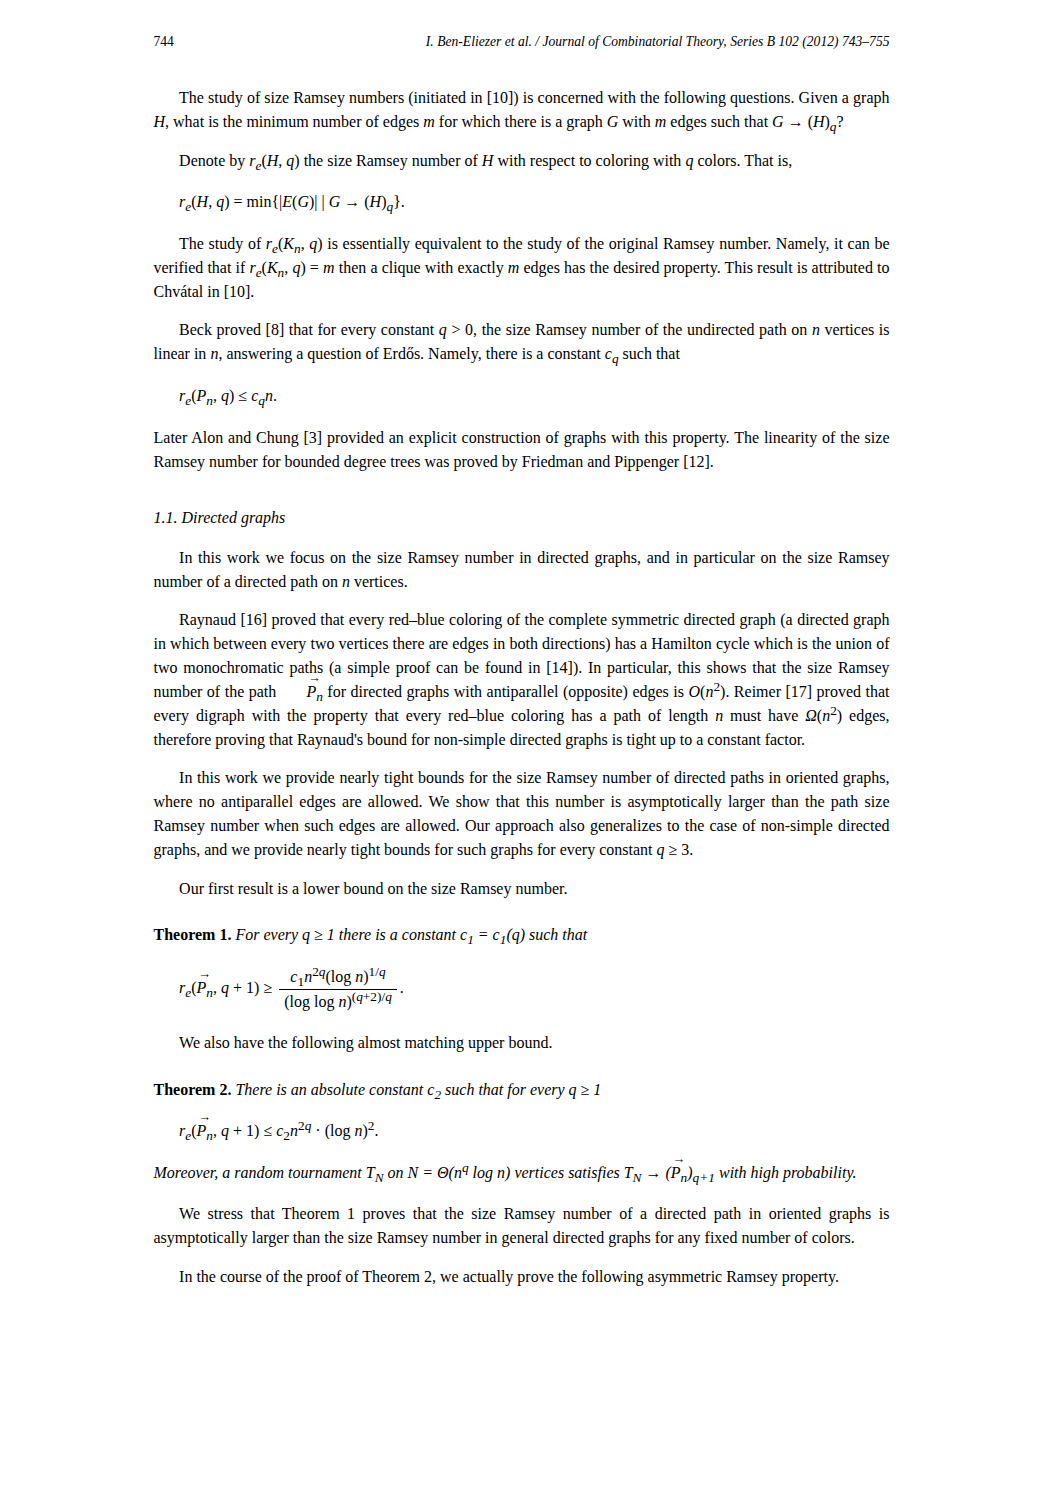744 I. Ben-Eliezer et al. / Journal of Combinatorial Theory, Series B 102 (2012) 743–755
The study of size Ramsey numbers (initiated in [10]) is concerned with the following questions. Given a graph H, what is the minimum number of edges m for which there is a graph G with m edges such that G → (H)q?
Denote by re(H, q) the size Ramsey number of H with respect to coloring with q colors. That is,
re(H, q) = min{|E(G)| | G → (H)q}.
The study of re(Kn, q) is essentially equivalent to the study of the original Ramsey number. Namely, it can be verified that if re(Kn, q) = m then a clique with exactly m edges has the desired property. This result is attributed to Chvátal in [10].
Beck proved [8] that for every constant q > 0, the size Ramsey number of the undirected path on n vertices is linear in n, answering a question of Erdős. Namely, there is a constant cq such that
re(Pn, q) ≤ cqn.
Later Alon and Chung [3] provided an explicit construction of graphs with this property. The linearity of the size Ramsey number for bounded degree trees was proved by Friedman and Pippenger [12].
1.1. Directed graphs
In this work we focus on the size Ramsey number in directed graphs, and in particular on the size Ramsey number of a directed path on n vertices.
Raynaud [16] proved that every red–blue coloring of the complete symmetric directed graph (a directed graph in which between every two vertices there are edges in both directions) has a Hamilton cycle which is the union of two monochromatic paths (a simple proof can be found in [14]). In particular, this shows that the size Ramsey number of the path Pn for directed graphs with antiparallel (opposite) edges is O(n2). Reimer [17] proved that every digraph with the property that every red–blue coloring has a path of length n must have Ω(n2) edges, therefore proving that Raynaud's bound for non-simple directed graphs is tight up to a constant factor.
In this work we provide nearly tight bounds for the size Ramsey number of directed paths in oriented graphs, where no antiparallel edges are allowed. We show that this number is asymptotically larger than the path size Ramsey number when such edges are allowed. Our approach also generalizes to the case of non-simple directed graphs, and we provide nearly tight bounds for such graphs for every constant q ≥ 3.
Our first result is a lower bound on the size Ramsey number.
Theorem 1. For every q ≥ 1 there is a constant c1 = c1(q) such that
re(Pn, q + 1) ≥ c1n2q(log n)1/q(log log n)(q+2)/q.
We also have the following almost matching upper bound.
Theorem 2. There is an absolute constant c2 such that for every q ≥ 1
re(Pn, q + 1) ≤ c2n2q · (log n)2.
Moreover, a random tournament TN on N = Θ(nq log n) vertices satisfies TN → (Pn)q+1 with high probability.
We stress that Theorem 1 proves that the size Ramsey number of a directed path in oriented graphs is asymptotically larger than the size Ramsey number in general directed graphs for any fixed number of colors.
In the course of the proof of Theorem 2, we actually prove the following asymmetric Ramsey property.